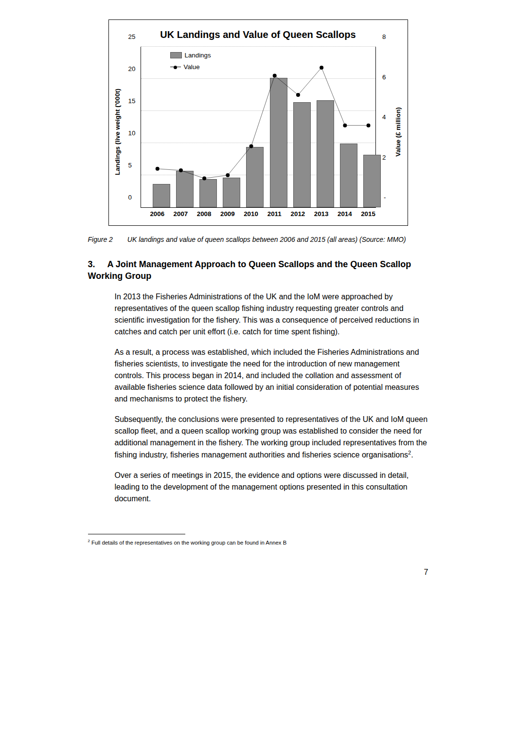UK Landings and Value of Queen Scallops
Landings (live weight ('000t) Value (£ million) 0 5 10 15 20 25 - 2 4 6 8
Landings
Value
2006 2007 2008 2009 2010 2011 2012 2013 2014 2015
Figure 2 UK landings and value of queen scallops between 2006 and 2015 (all areas) (Source: MMO)
3. A Joint Management Approach to Queen Scallops and the Queen Scallop Working Group
In 2013 the Fisheries Administrations of the UK and the IoM were approached by representatives of the queen scallop fishing industry requesting greater controls and scientific investigation for the fishery. This was a consequence of perceived reductions in catches and catch per unit effort (i.e. catch for time spent fishing).
As a result, a process was established, which included the Fisheries Administrations and fisheries scientists, to investigate the need for the introduction of new management controls. This process began in 2014, and included the collation and assessment of available fisheries science data followed by an initial consideration of potential measures and mechanisms to protect the fishery.
Subsequently, the conclusions were presented to representatives of the UK and IoM queen scallop fleet, and a queen scallop working group was established to consider the need for additional management in the fishery. The working group included representatives from the fishing industry, fisheries management authorities and fisheries science organisations2.
Over a series of meetings in 2015, the evidence and options were discussed in detail, leading to the development of the management options presented in this consultation document.
2 Full details of the representatives on the working group can be found in Annex B
7